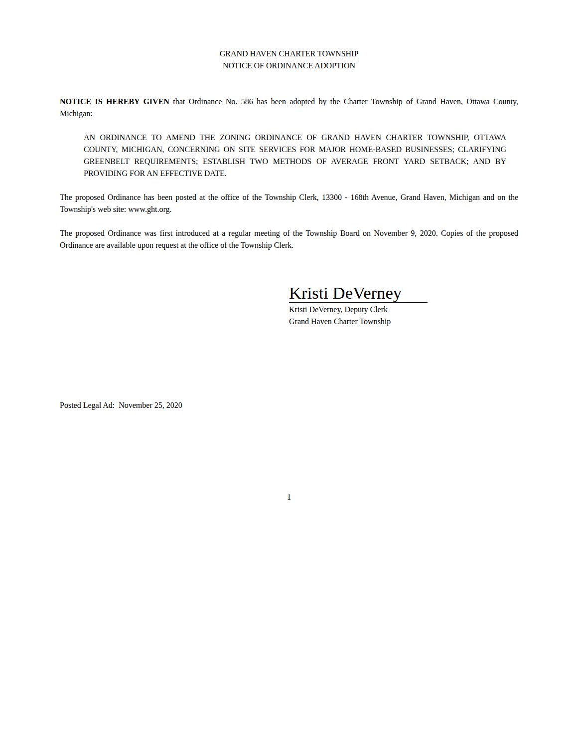GRAND HAVEN CHARTER TOWNSHIP NOTICE OF ORDINANCE ADOPTION
NOTICE IS HEREBY GIVEN that Ordinance No. 586 has been adopted by the Charter Township of Grand Haven, Ottawa County, Michigan:
AN ORDINANCE TO AMEND THE ZONING ORDINANCE OF GRAND HAVEN CHARTER TOWNSHIP, OTTAWA COUNTY, MICHIGAN, CONCERNING ON SITE SERVICES FOR MAJOR HOME-BASED BUSINESSES; CLARIFYING GREENBELT REQUIREMENTS; ESTABLISH TWO METHODS OF AVERAGE FRONT YARD SETBACK; AND BY PROVIDING FOR AN EFFECTIVE DATE.
The proposed Ordinance has been posted at the office of the Township Clerk, 13300 - 168th Avenue, Grand Haven, Michigan and on the Township's web site: www.ght.org.
The proposed Ordinance was first introduced at a regular meeting of the Township Board on November 9, 2020. Copies of the proposed Ordinance are available upon request at the office of the Township Clerk.
Kristi DeVerney
Kristi DeVerney, Deputy Clerk
Grand Haven Charter Township
Posted Legal Ad: November 25, 2020
1